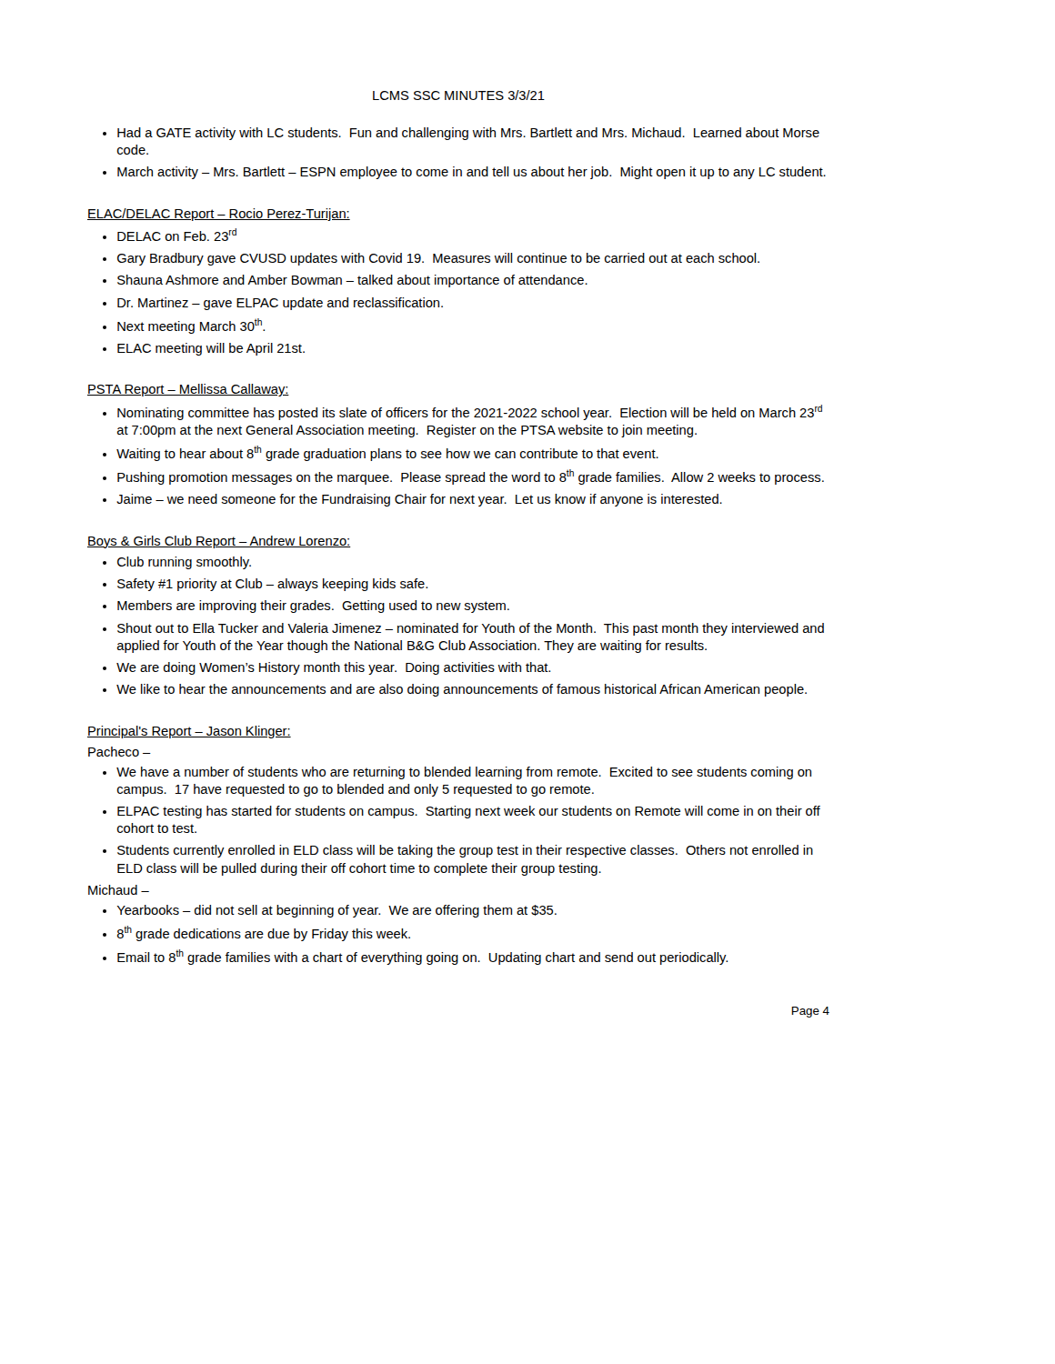LCMS SSC MINUTES 3/3/21
Had a GATE activity with LC students. Fun and challenging with Mrs. Bartlett and Mrs. Michaud. Learned about Morse code.
March activity – Mrs. Bartlett – ESPN employee to come in and tell us about her job. Might open it up to any LC student.
ELAC/DELAC Report – Rocio Perez-Turijan:
DELAC on Feb. 23rd
Gary Bradbury gave CVUSD updates with Covid 19. Measures will continue to be carried out at each school.
Shauna Ashmore and Amber Bowman – talked about importance of attendance.
Dr. Martinez – gave ELPAC update and reclassification.
Next meeting March 30th.
ELAC meeting will be April 21st.
PSTA Report – Mellissa Callaway:
Nominating committee has posted its slate of officers for the 2021-2022 school year. Election will be held on March 23rd at 7:00pm at the next General Association meeting. Register on the PTSA website to join meeting.
Waiting to hear about 8th grade graduation plans to see how we can contribute to that event.
Pushing promotion messages on the marquee. Please spread the word to 8th grade families. Allow 2 weeks to process.
Jaime – we need someone for the Fundraising Chair for next year. Let us know if anyone is interested.
Boys & Girls Club Report – Andrew Lorenzo:
Club running smoothly.
Safety #1 priority at Club – always keeping kids safe.
Members are improving their grades. Getting used to new system.
Shout out to Ella Tucker and Valeria Jimenez – nominated for Youth of the Month. This past month they interviewed and applied for Youth of the Year though the National B&G Club Association. They are waiting for results.
We are doing Women’s History month this year. Doing activities with that.
We like to hear the announcements and are also doing announcements of famous historical African American people.
Principal's Report – Jason Klinger:
Pacheco –
We have a number of students who are returning to blended learning from remote. Excited to see students coming on campus. 17 have requested to go to blended and only 5 requested to go remote.
ELPAC testing has started for students on campus. Starting next week our students on Remote will come in on their off cohort to test.
Students currently enrolled in ELD class will be taking the group test in their respective classes. Others not enrolled in ELD class will be pulled during their off cohort time to complete their group testing.
Michaud –
Yearbooks – did not sell at beginning of year. We are offering them at $35.
8th grade dedications are due by Friday this week.
Email to 8th grade families with a chart of everything going on. Updating chart and send out periodically.
Page 4